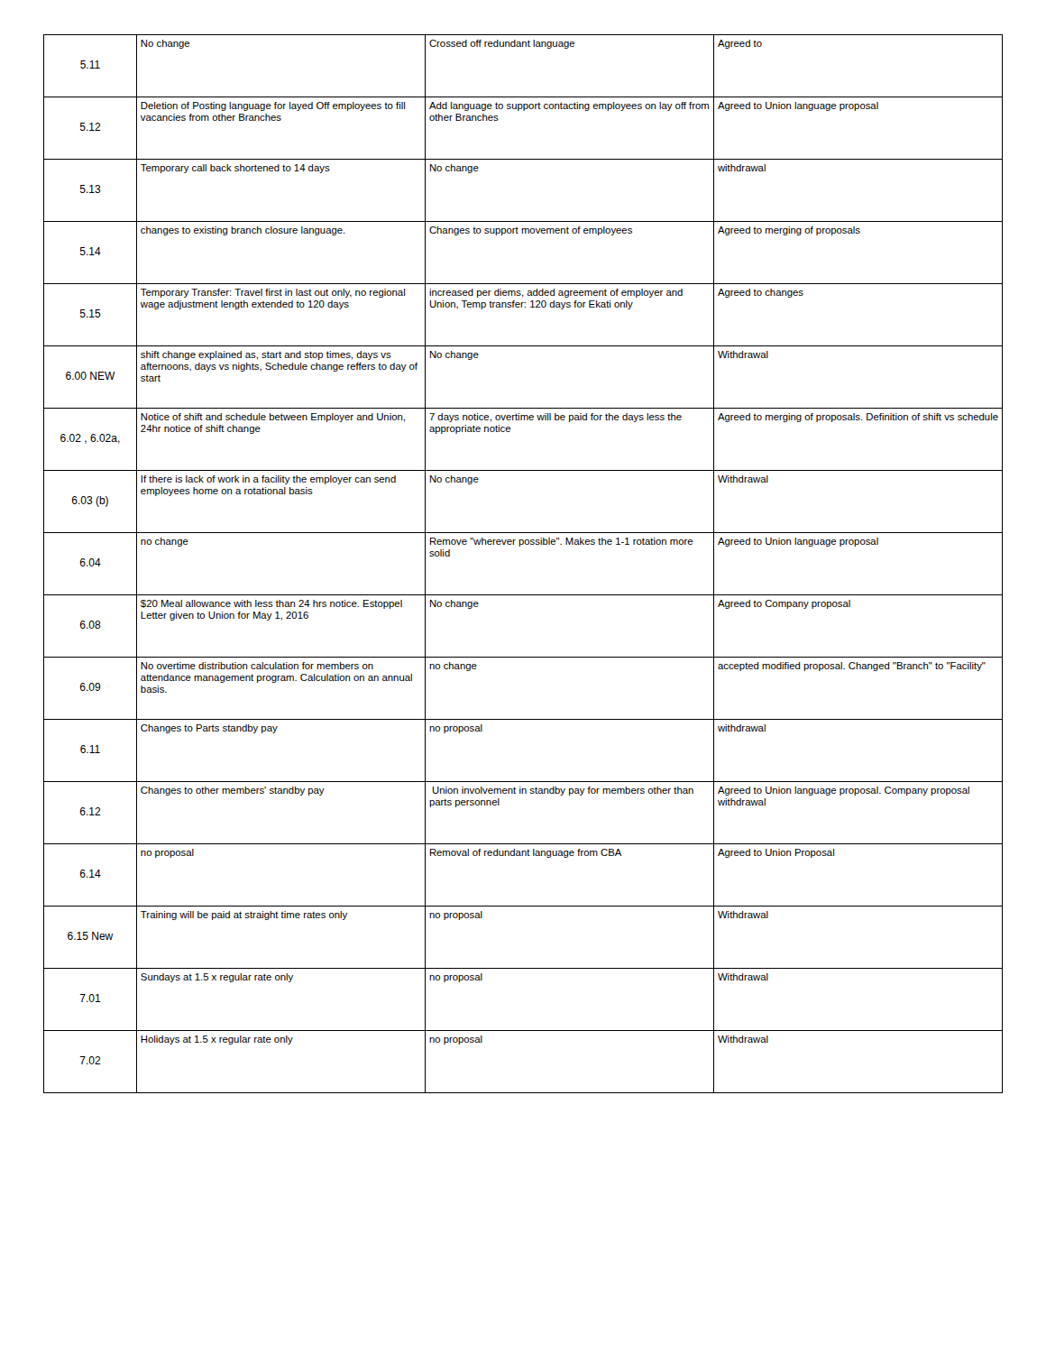| 5.11 | No change | Crossed off redundant language | Agreed to |
| 5.12 | Deletion of Posting language for layed Off employees to fill vacancies from other Branches | Add language to support contacting employees on lay off from other Branches | Agreed to Union language proposal |
| 5.13 | Temporary call back shortened to 14 days | No change | withdrawal |
| 5.14 | changes to existing branch closure language. | Changes to support movement of employees | Agreed to merging of proposals |
| 5.15 | Temporary Transfer: Travel first in last out only, no regional wage adjustment length extended to 120 days | increased per diems, added agreement of employer and Union, Temp transfer: 120 days for Ekati only | Agreed to changes |
| 6.00 NEW | shift change explained as, start and stop times, days vs afternoons, days vs nights, Schedule change reffers to day of start | No change | Withdrawal |
| 6.02 , 6.02a, | Notice of shift and schedule between Employer and Union, 24hr notice of shift change | 7 days notice, overtime will be paid for the days less the appropriate notice | Agreed to merging of proposals. Definition of shift vs schedule |
| 6.03 (b) | If there is lack of work in a facility the employer can send employees home on a rotational basis | No change | Withdrawal |
| 6.04 | no change | Remove "wherever possible". Makes the 1-1 rotation more solid | Agreed to Union language proposal |
| 6.08 | $20 Meal allowance with less than 24 hrs notice. Estoppel Letter given to Union for May 1, 2016 | No change | Agreed to Company proposal |
| 6.09 | No overtime distribution calculation for members on attendance management program. Calculation on an annual basis. | no change | accepted modified proposal. Changed "Branch" to "Facility" |
| 6.11 | Changes to Parts standby pay | no proposal | withdrawal |
| 6.12 | Changes to other members' standby pay | Union involvement in standby pay for members other than parts personnel | Agreed to Union language proposal. Company proposal withdrawal |
| 6.14 | no proposal | Removal of redundant language from CBA | Agreed to Union Proposal |
| 6.15 New | Training will be paid at straight time rates only | no proposal | Withdrawal |
| 7.01 | Sundays at 1.5 x regular rate only | no proposal | Withdrawal |
| 7.02 | Holidays at 1.5 x regular rate only | no proposal | Withdrawal |